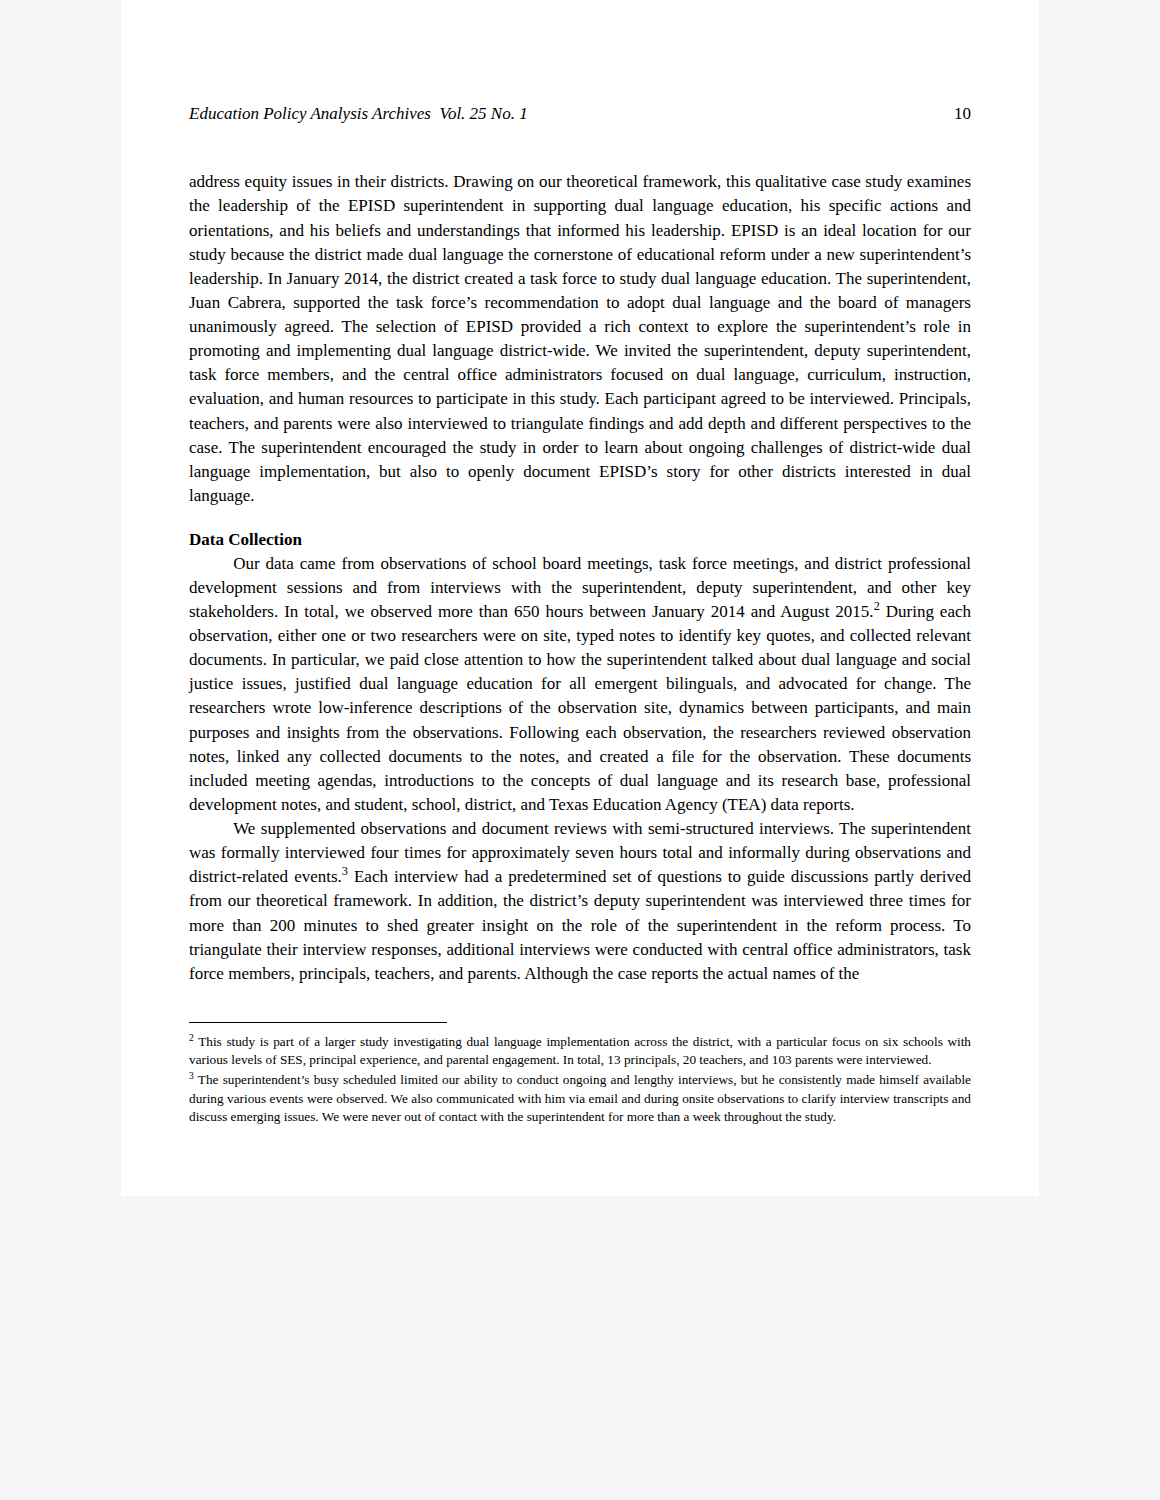Education Policy Analysis Archives Vol. 25 No. 1 10
address equity issues in their districts. Drawing on our theoretical framework, this qualitative case study examines the leadership of the EPISD superintendent in supporting dual language education, his specific actions and orientations, and his beliefs and understandings that informed his leadership. EPISD is an ideal location for our study because the district made dual language the cornerstone of educational reform under a new superintendent’s leadership. In January 2014, the district created a task force to study dual language education. The superintendent, Juan Cabrera, supported the task force’s recommendation to adopt dual language and the board of managers unanimously agreed. The selection of EPISD provided a rich context to explore the superintendent’s role in promoting and implementing dual language district-wide. We invited the superintendent, deputy superintendent, task force members, and the central office administrators focused on dual language, curriculum, instruction, evaluation, and human resources to participate in this study. Each participant agreed to be interviewed. Principals, teachers, and parents were also interviewed to triangulate findings and add depth and different perspectives to the case. The superintendent encouraged the study in order to learn about ongoing challenges of district-wide dual language implementation, but also to openly document EPISD’s story for other districts interested in dual language.
Data Collection
Our data came from observations of school board meetings, task force meetings, and district professional development sessions and from interviews with the superintendent, deputy superintendent, and other key stakeholders. In total, we observed more than 650 hours between January 2014 and August 2015.2 During each observation, either one or two researchers were on site, typed notes to identify key quotes, and collected relevant documents. In particular, we paid close attention to how the superintendent talked about dual language and social justice issues, justified dual language education for all emergent bilinguals, and advocated for change. The researchers wrote low-inference descriptions of the observation site, dynamics between participants, and main purposes and insights from the observations. Following each observation, the researchers reviewed observation notes, linked any collected documents to the notes, and created a file for the observation. These documents included meeting agendas, introductions to the concepts of dual language and its research base, professional development notes, and student, school, district, and Texas Education Agency (TEA) data reports.
We supplemented observations and document reviews with semi-structured interviews. The superintendent was formally interviewed four times for approximately seven hours total and informally during observations and district-related events.3 Each interview had a predetermined set of questions to guide discussions partly derived from our theoretical framework. In addition, the district’s deputy superintendent was interviewed three times for more than 200 minutes to shed greater insight on the role of the superintendent in the reform process. To triangulate their interview responses, additional interviews were conducted with central office administrators, task force members, principals, teachers, and parents. Although the case reports the actual names of the
2 This study is part of a larger study investigating dual language implementation across the district, with a particular focus on six schools with various levels of SES, principal experience, and parental engagement. In total, 13 principals, 20 teachers, and 103 parents were interviewed.
3 The superintendent’s busy scheduled limited our ability to conduct ongoing and lengthy interviews, but he consistently made himself available during various events were observed. We also communicated with him via email and during onsite observations to clarify interview transcripts and discuss emerging issues. We were never out of contact with the superintendent for more than a week throughout the study.